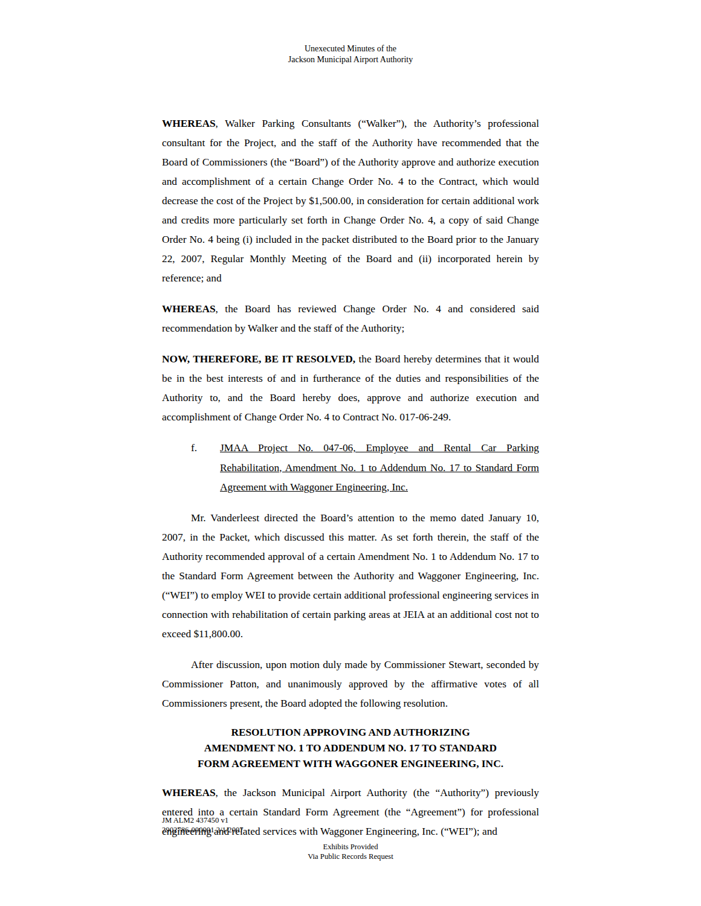Unexecuted Minutes of the
Jackson Municipal Airport Authority
WHEREAS, Walker Parking Consultants (“Walker”), the Authority’s professional consultant for the Project, and the staff of the Authority have recommended that the Board of Commissioners (the “Board”) of the Authority approve and authorize execution and accomplishment of a certain Change Order No. 4 to the Contract, which would decrease the cost of the Project by $1,500.00, in consideration for certain additional work and credits more particularly set forth in Change Order No. 4, a copy of said Change Order No. 4 being (i) included in the packet distributed to the Board prior to the January 22, 2007, Regular Monthly Meeting of the Board and (ii) incorporated herein by reference; and
WHEREAS, the Board has reviewed Change Order No. 4 and considered said recommendation by Walker and the staff of the Authority;
NOW, THEREFORE, BE IT RESOLVED, the Board hereby determines that it would be in the best interests of and in furtherance of the duties and responsibilities of the Authority to, and the Board hereby does, approve and authorize execution and accomplishment of Change Order No. 4 to Contract No. 017-06-249.
f.
JMAA Project No. 047-06, Employee and Rental Car Parking Rehabilitation, Amendment No. 1 to Addendum No. 17 to Standard Form Agreement with Waggoner Engineering, Inc.
Mr. Vanderleest directed the Board’s attention to the memo dated January 10, 2007, in the Packet, which discussed this matter. As set forth therein, the staff of the Authority recommended approval of a certain Amendment No. 1 to Addendum No. 17 to the Standard Form Agreement between the Authority and Waggoner Engineering, Inc. (“WEI”) to employ WEI to provide certain additional professional engineering services in connection with rehabilitation of certain parking areas at JEIA at an additional cost not to exceed $11,800.00.
After discussion, upon motion duly made by Commissioner Stewart, seconded by Commissioner Patton, and unanimously approved by the affirmative votes of all Commissioners present, the Board adopted the following resolution.
RESOLUTION APPROVING AND AUTHORIZING
AMENDMENT NO. 1 TO ADDENDUM NO. 17 TO STANDARD
FORM AGREEMENT WITH WAGGONER ENGINEERING, INC.
WHEREAS, the Jackson Municipal Airport Authority (the “Authority”) previously entered into a certain Standard Form Agreement (the “Agreement”) for professional engineering and related services with Waggoner Engineering, Inc. (“WEI”); and
JM ALM2 437450 v1
2902786-000001 2/1/2007
Exhibits Provided
Via Public Records Request